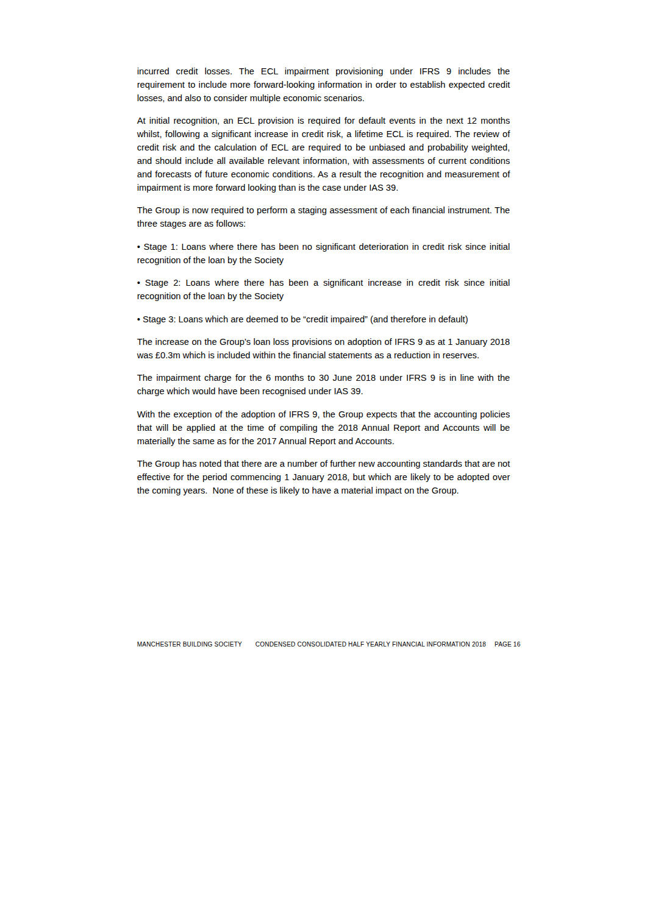incurred credit losses. The ECL impairment provisioning under IFRS 9 includes the requirement to include more forward-looking information in order to establish expected credit losses, and also to consider multiple economic scenarios.
At initial recognition, an ECL provision is required for default events in the next 12 months whilst, following a significant increase in credit risk, a lifetime ECL is required. The review of credit risk and the calculation of ECL are required to be unbiased and probability weighted, and should include all available relevant information, with assessments of current conditions and forecasts of future economic conditions. As a result the recognition and measurement of impairment is more forward looking than is the case under IAS 39.
The Group is now required to perform a staging assessment of each financial instrument. The three stages are as follows:
• Stage 1: Loans where there has been no significant deterioration in credit risk since initial recognition of the loan by the Society
• Stage 2: Loans where there has been a significant increase in credit risk since initial recognition of the loan by the Society
• Stage 3: Loans which are deemed to be “credit impaired” (and therefore in default)
The increase on the Group’s loan loss provisions on adoption of IFRS 9 as at 1 January 2018 was £0.3m which is included within the financial statements as a reduction in reserves.
The impairment charge for the 6 months to 30 June 2018 under IFRS 9 is in line with the charge which would have been recognised under IAS 39.
With the exception of the adoption of IFRS 9, the Group expects that the accounting policies that will be applied at the time of compiling the 2018 Annual Report and Accounts will be materially the same as for the 2017 Annual Report and Accounts.
The Group has noted that there are a number of further new accounting standards that are not effective for the period commencing 1 January 2018, but which are likely to be adopted over the coming years. None of these is likely to have a material impact on the Group.
MANCHESTER BUILDING SOCIETY CONDENSED CONSOLIDATED HALF YEARLY FINANCIAL INFORMATION 2018 PAGE 16